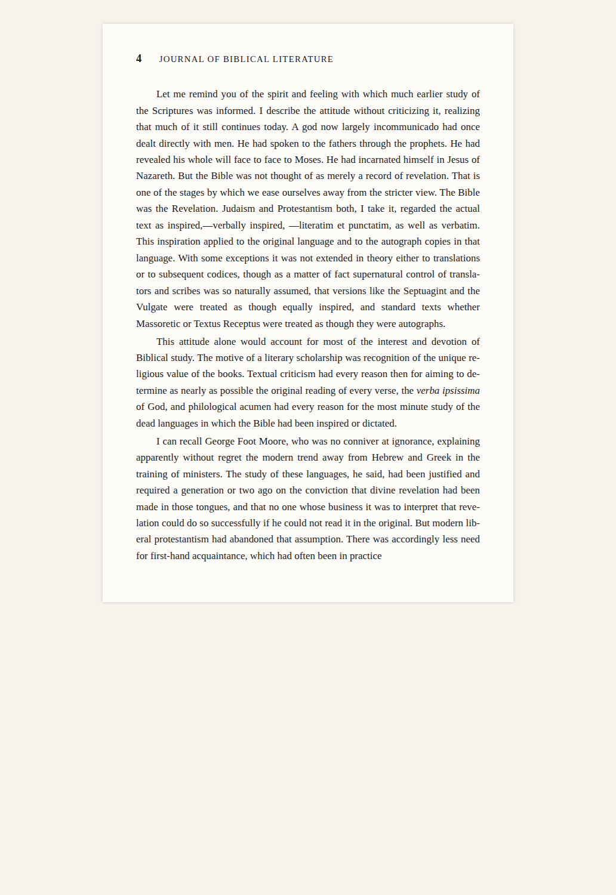4 Journal of Biblical Literature
Let me remind you of the spirit and feeling with which much earlier study of the Scriptures was informed. I describe the attitude without criticizing it, realizing that much of it still continues today. A god now largely incommunicado had once dealt directly with men. He had spoken to the fathers through the prophets. He had revealed his whole will face to face to Moses. He had incarnated himself in Jesus of Nazareth. But the Bible was not thought of as merely a record of revelation. That is one of the stages by which we ease ourselves away from the stricter view. The Bible was the Revelation. Judaism and Protestantism both, I take it, regarded the actual text as inspired,—verbally inspired, —literatim et punctatim, as well as verbatim. This inspiration applied to the original language and to the autograph copies in that language. With some exceptions it was not extended in theory either to translations or to subsequent codices, though as a matter of fact supernatural control of translators and scribes was so naturally assumed, that versions like the Septuagint and the Vulgate were treated as though equally inspired, and standard texts whether Massoretic or Textus Receptus were treated as though they were autographs.
This attitude alone would account for most of the interest and devotion of Biblical study. The motive of a literary scholarship was recognition of the unique religious value of the books. Textual criticism had every reason then for aiming to determine as nearly as possible the original reading of every verse, the verba ipsissima of God, and philological acumen had every reason for the most minute study of the dead languages in which the Bible had been inspired or dictated.
I can recall George Foot Moore, who was no conniver at ignorance, explaining apparently without regret the modern trend away from Hebrew and Greek in the training of ministers. The study of these languages, he said, had been justified and required a generation or two ago on the conviction that divine revelation had been made in those tongues, and that no one whose business it was to interpret that revelation could do so successfully if he could not read it in the original. But modern liberal protestantism had abandoned that assumption. There was accordingly less need for first-hand acquaintance, which had often been in practice